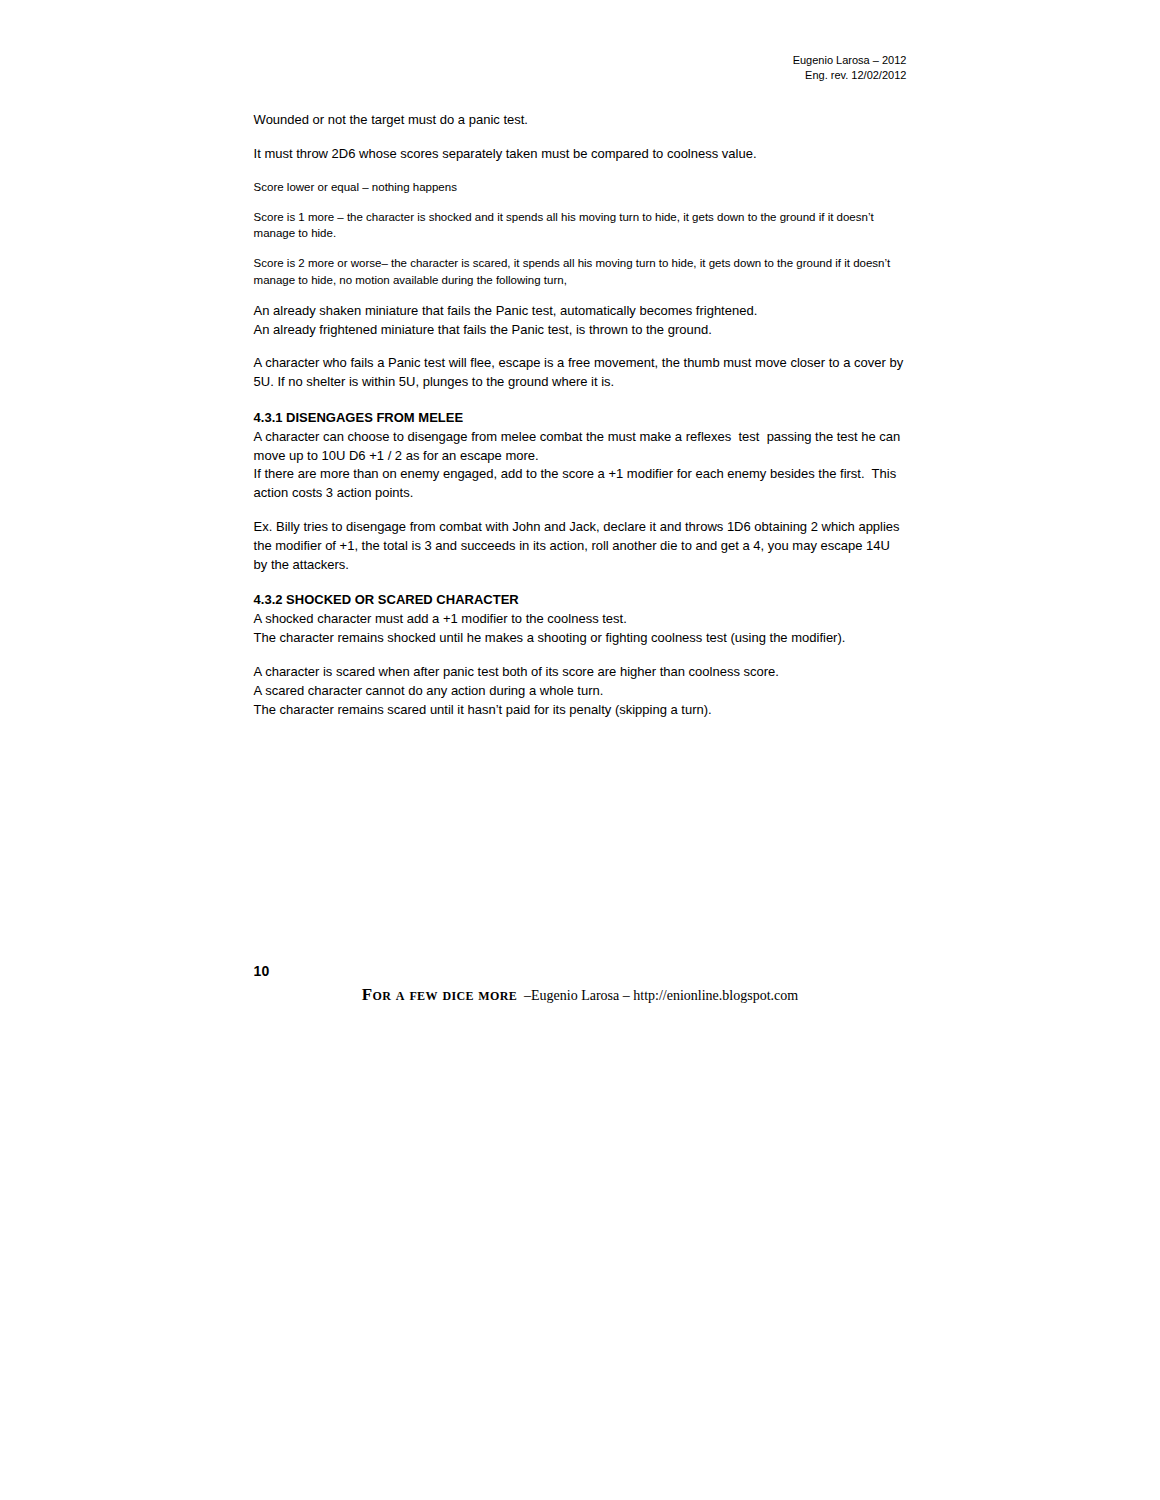Eugenio Larosa – 2012
Eng. rev. 12/02/2012
Wounded or not the target must do a panic test.
It must throw 2D6 whose scores separately taken must be compared to coolness value.
Score lower or equal – nothing happens
Score is 1 more – the character is shocked and it spends all his moving turn to hide, it gets down to the ground if it doesn’t manage to hide.
Score is 2 more or worse– the character is scared, it spends all his moving turn to hide, it gets down to the ground if it doesn’t manage to hide, no motion available during the following turn,
An already shaken miniature that fails the Panic test, automatically becomes frightened.
An already frightened miniature that fails the Panic test, is thrown to the ground.
A character who fails a Panic test will flee, escape is a free movement, the thumb must move closer to a cover by 5U. If no shelter is within 5U, plunges to the ground where it is.
4.3.1 DISENGAGES FROM MELEE
A character can choose to disengage from melee combat the must make a reflexes test passing the test he can move up to 10U D6 +1 / 2 as for an escape more.
If there are more than on enemy engaged, add to the score a +1 modifier for each enemy besides the first. This action costs 3 action points.
Ex. Billy tries to disengage from combat with John and Jack, declare it and throws 1D6 obtaining 2 which applies the modifier of +1, the total is 3 and succeeds in its action, roll another die to and get a 4, you may escape 14U by the attackers.
4.3.2 SHOCKED OR SCARED CHARACTER
A shocked character must add a +1 modifier to the coolness test.
The character remains shocked until he makes a shooting or fighting coolness test (using the modifier).
A character is scared when after panic test both of its score are higher than coolness score.
A scared character cannot do any action during a whole turn.
The character remains scared until it hasn’t paid for its penalty (skipping a turn).
10
For a few dice more –Eugenio Larosa – http://enionline.blogspot.com